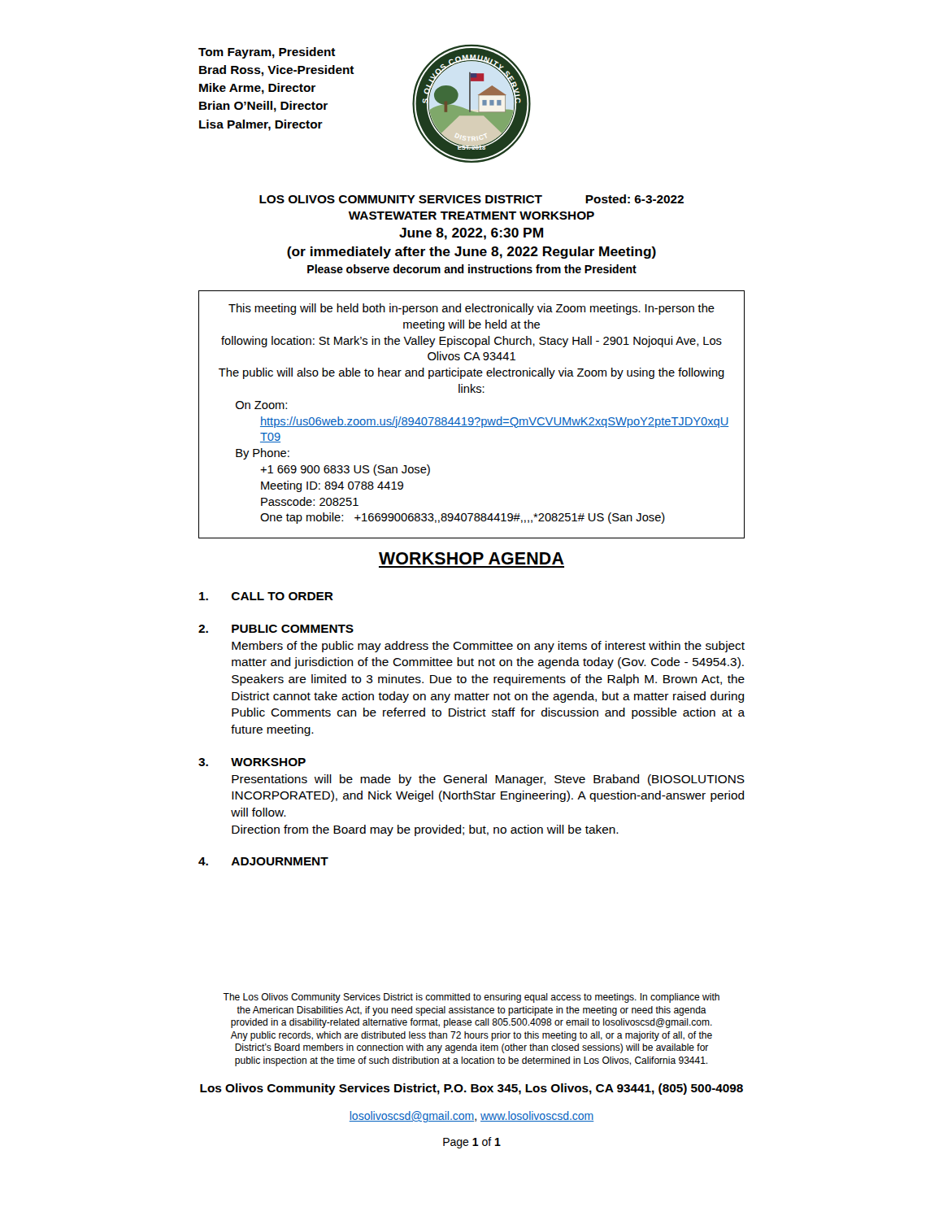Tom Fayram, President
Brad Ross, Vice-President
Mike Arme, Director
Brian O’Neill, Director
Lisa Palmer, Director
LOS OLIVOS COMMUNITY SERVICES DISTRICT EST. 2018
LOS OLIVOS COMMUNITY SERVICES DISTRICT
Posted: 6-3-2022
WASTEWATER TREATMENT WORKSHOP
June 8, 2022, 6:30 PM
(or immediately after the June 8, 2022 Regular Meeting)
Please observe decorum and instructions from the President
This meeting will be held both in-person and electronically via Zoom meetings. In-person the meeting will be held at the
following location: St Mark’s in the Valley Episcopal Church, Stacy Hall - 2901 Nojoqui Ave, Los Olivos CA 93441
The public will also be able to hear and participate electronically via Zoom by using the following links:
On Zoom:
https://us06web.zoom.us/j/89407884419?pwd=QmVCVUMwK2xqSWpoY2pteTJDY0xqUT09
By Phone:
+1 669 900 6833 US (San Jose)
Meeting ID: 894 0788 4419
Passcode: 208251
One tap mobile: +16699006833,,89407884419#,,,,*208251# US (San Jose)
WORKSHOP AGENDA
1. Call to Order
2. Public Comments
Members of the public may address the Committee on any items of interest within the subject matter and jurisdiction of the Committee but not on the agenda today (Gov. Code - 54954.3). Speakers are limited to 3 minutes. Due to the requirements of the Ralph M. Brown Act, the District cannot take action today on any matter not on the agenda, but a matter raised during Public Comments can be referred to District staff for discussion and possible action at a future meeting.
3. Workshop
Presentations will be made by the General Manager, Steve Braband (BIOSOLUTIONS INCORPORATED), and Nick Weigel (NorthStar Engineering). A question-and-answer period will follow.
Direction from the Board may be provided; but, no action will be taken.
4. Adjournment
The Los Olivos Community Services District is committed to ensuring equal access to meetings. In compliance with the American Disabilities Act, if you need special assistance to participate in the meeting or need this agenda provided in a disability-related alternative format, please call 805.500.4098 or email to losolivoscsd@gmail.com. Any public records, which are distributed less than 72 hours prior to this meeting to all, or a majority of all, of the District’s Board members in connection with any agenda item (other than closed sessions) will be available for public inspection at the time of such distribution at a location to be determined in Los Olivos, California 93441.
Los Olivos Community Services District, P.O. Box 345, Los Olivos, CA 93441, (805) 500-4098
losolivoscsd@gmail.com, www.losolivoscsd.com
Page 1 of 1